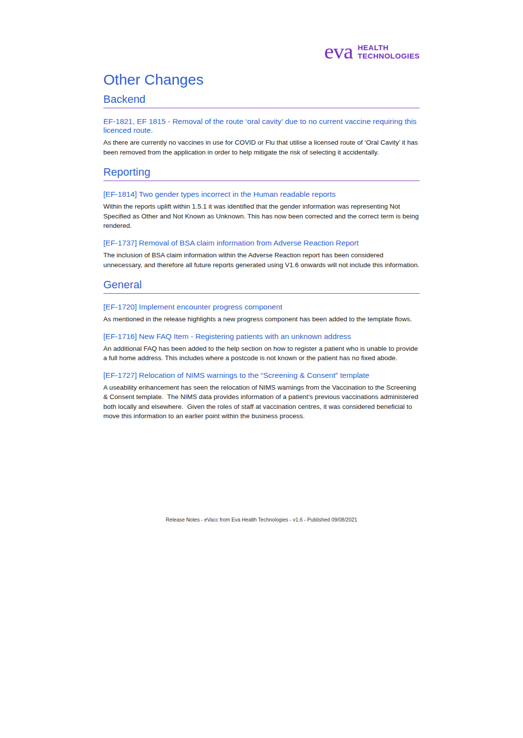eva HEALTH
TECHNOLOGIES
Other Changes
Backend
EF-1821, EF 1815 - Removal of the route ‘oral cavity’ due to no current vaccine requiring this licenced route.
As there are currently no vaccines in use for COVID or Flu that utilise a licensed route of ‘Oral Cavity’ it has been removed from the application in order to help mitigate the risk of selecting it accidentally.
Reporting
[EF-1814] Two gender types incorrect in the Human readable reports
Within the reports uplift within 1.5.1 it was identified that the gender information was representing Not Specified as Other and Not Known as Unknown. This has now been corrected and the correct term is being rendered.
[EF-1737] Removal of BSA claim information from Adverse Reaction Report
The inclusion of BSA claim information within the Adverse Reaction report has been considered unnecessary, and therefore all future reports generated using V1.6 onwards will not include this information.
General
[EF-1720] Implement encounter progress component
As mentioned in the release highlights a new progress component has been added to the template flows.
[EF-1716] New FAQ Item - Registering patients with an unknown address
An additional FAQ has been added to the help section on how to register a patient who is unable to provide a full home address. This includes where a postcode is not known or the patient has no fixed abode.
[EF-1727] Relocation of NIMS warnings to the “Screening & Consent” template
A useability enhancement has seen the relocation of NIMS warnings from the Vaccination to the Screening & Consent template. The NIMS data provides information of a patient’s previous vaccinations administered both locally and elsewhere. Given the roles of staff at vaccination centres, it was considered beneficial to move this information to an earlier point within the business process.
Release Notes - eVacc from Eva Health Technologies - v1.6 - Published 09/08/2021